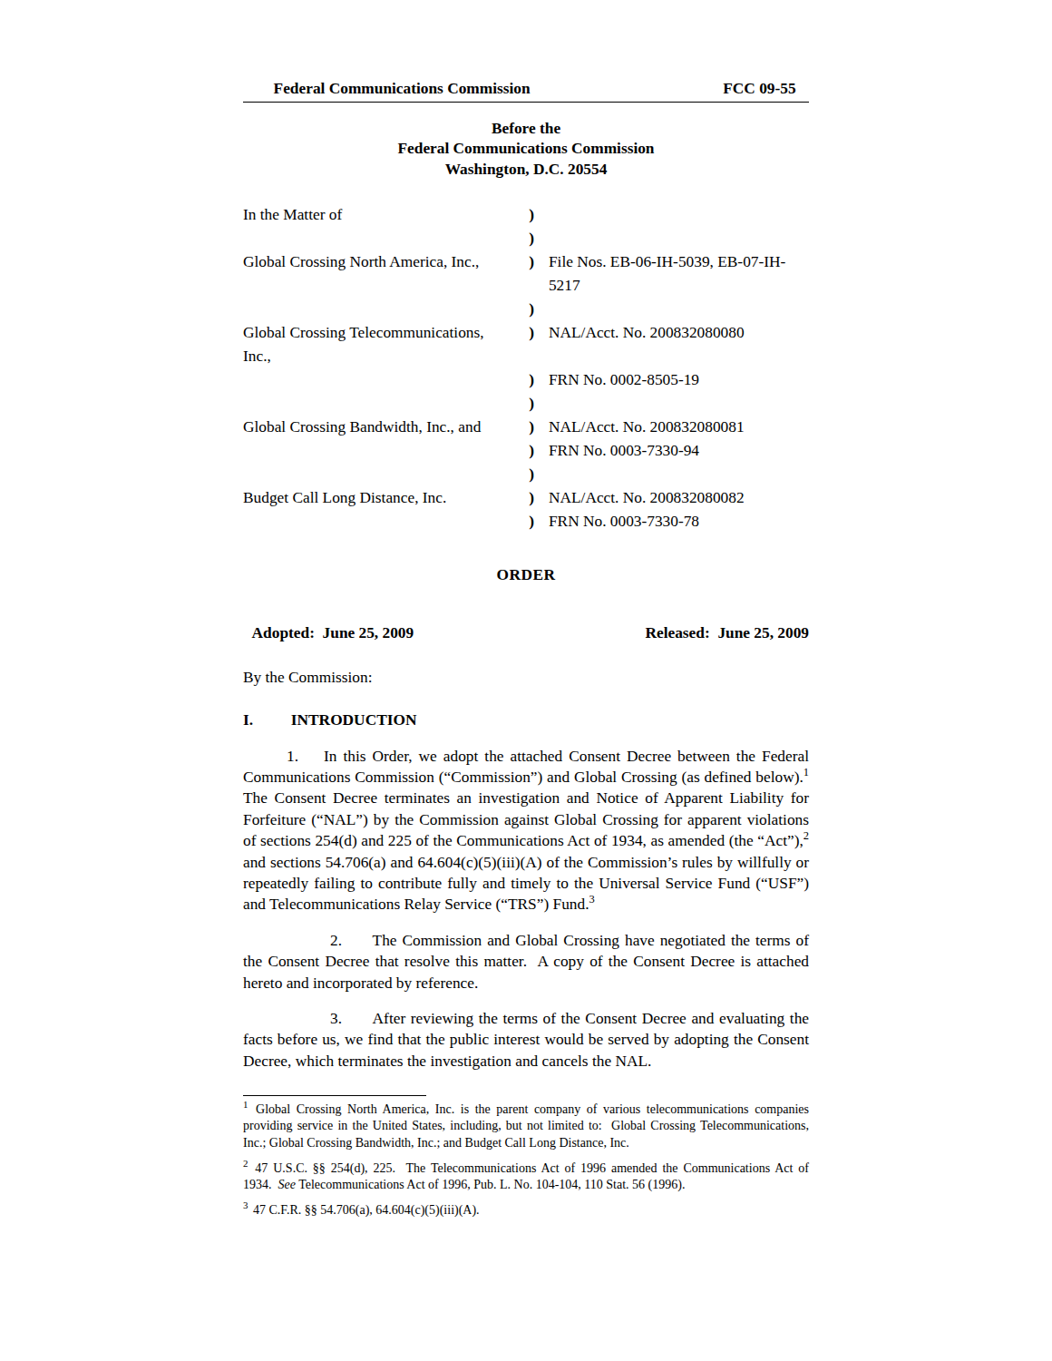Federal Communications Commission FCC 09-55
Before the
Federal Communications Commission
Washington, D.C. 20554
| In the Matter of | ) | |
| | ) | |
| Global Crossing North America, Inc., | ) | File Nos. EB-06-IH-5039, EB-07-IH-5217 |
| | ) | |
| Global Crossing Telecommunications, Inc., | ) | NAL/Acct. No. 200832080080 |
| | ) | FRN No. 0002-8505-19 |
| | ) | |
| Global Crossing Bandwidth, Inc., and | ) | NAL/Acct. No. 200832080081 |
| | ) | FRN No. 0003-7330-94 |
| | ) | |
| Budget Call Long Distance, Inc. | ) | NAL/Acct. No. 200832080082 |
| | ) | FRN No. 0003-7330-78 |
ORDER
Adopted: June 25, 2009 Released: June 25, 2009
By the Commission:
I. INTRODUCTION
1. In this Order, we adopt the attached Consent Decree between the Federal Communications Commission (“Commission”) and Global Crossing (as defined below).1 The Consent Decree terminates an investigation and Notice of Apparent Liability for Forfeiture (“NAL”) by the Commission against Global Crossing for apparent violations of sections 254(d) and 225 of the Communications Act of 1934, as amended (the “Act”),2 and sections 54.706(a) and 64.604(c)(5)(iii)(A) of the Commission’s rules by willfully or repeatedly failing to contribute fully and timely to the Universal Service Fund (“USF”) and Telecommunications Relay Service (“TRS”) Fund.3
2. The Commission and Global Crossing have negotiated the terms of the Consent Decree that resolve this matter. A copy of the Consent Decree is attached hereto and incorporated by reference.
3. After reviewing the terms of the Consent Decree and evaluating the facts before us, we find that the public interest would be served by adopting the Consent Decree, which terminates the investigation and cancels the NAL.
1 Global Crossing North America, Inc. is the parent company of various telecommunications companies providing service in the United States, including, but not limited to: Global Crossing Telecommunications, Inc.; Global Crossing Bandwidth, Inc.; and Budget Call Long Distance, Inc.
2 47 U.S.C. §§ 254(d), 225. The Telecommunications Act of 1996 amended the Communications Act of 1934. See Telecommunications Act of 1996, Pub. L. No. 104-104, 110 Stat. 56 (1996).
3 47 C.F.R. §§ 54.706(a), 64.604(c)(5)(iii)(A).